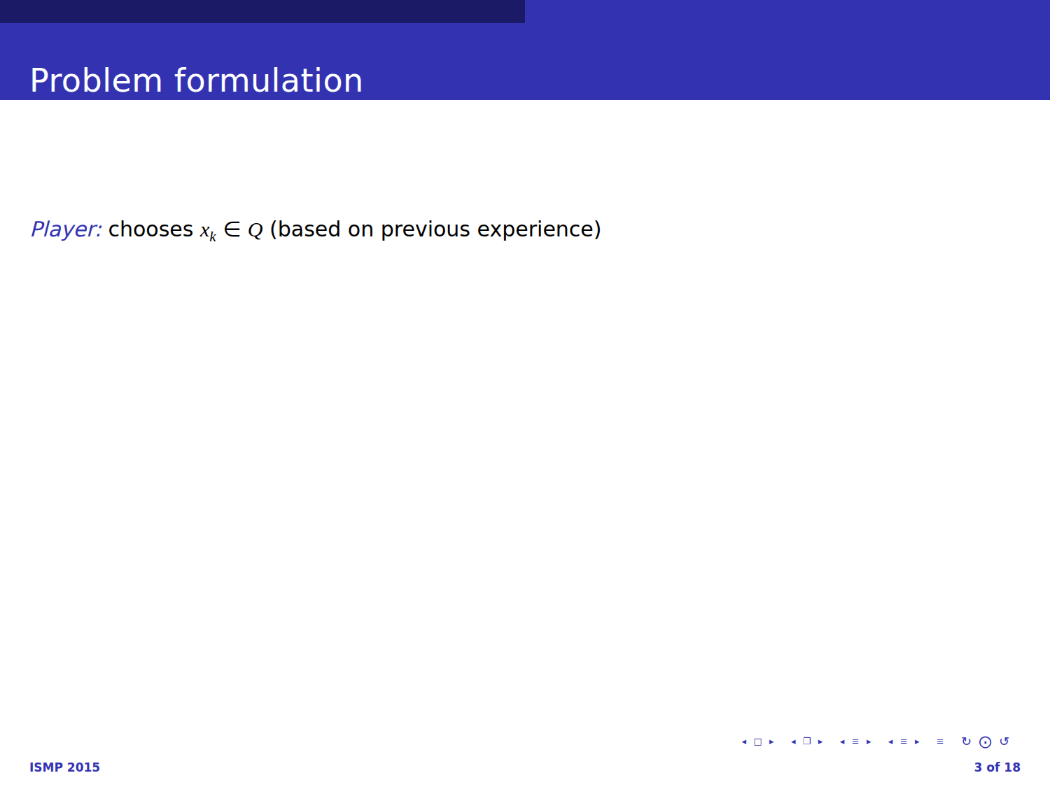Problem formulation
Player: chooses xk ∈ Q (based on previous experience)
◂ □ ▸ ◂ ❐ ▸ ◂ ≡ ▸ ◂ ≡ ▸ ≡ ↻ ⨀ ↺
ISMP 2015
3 of 18